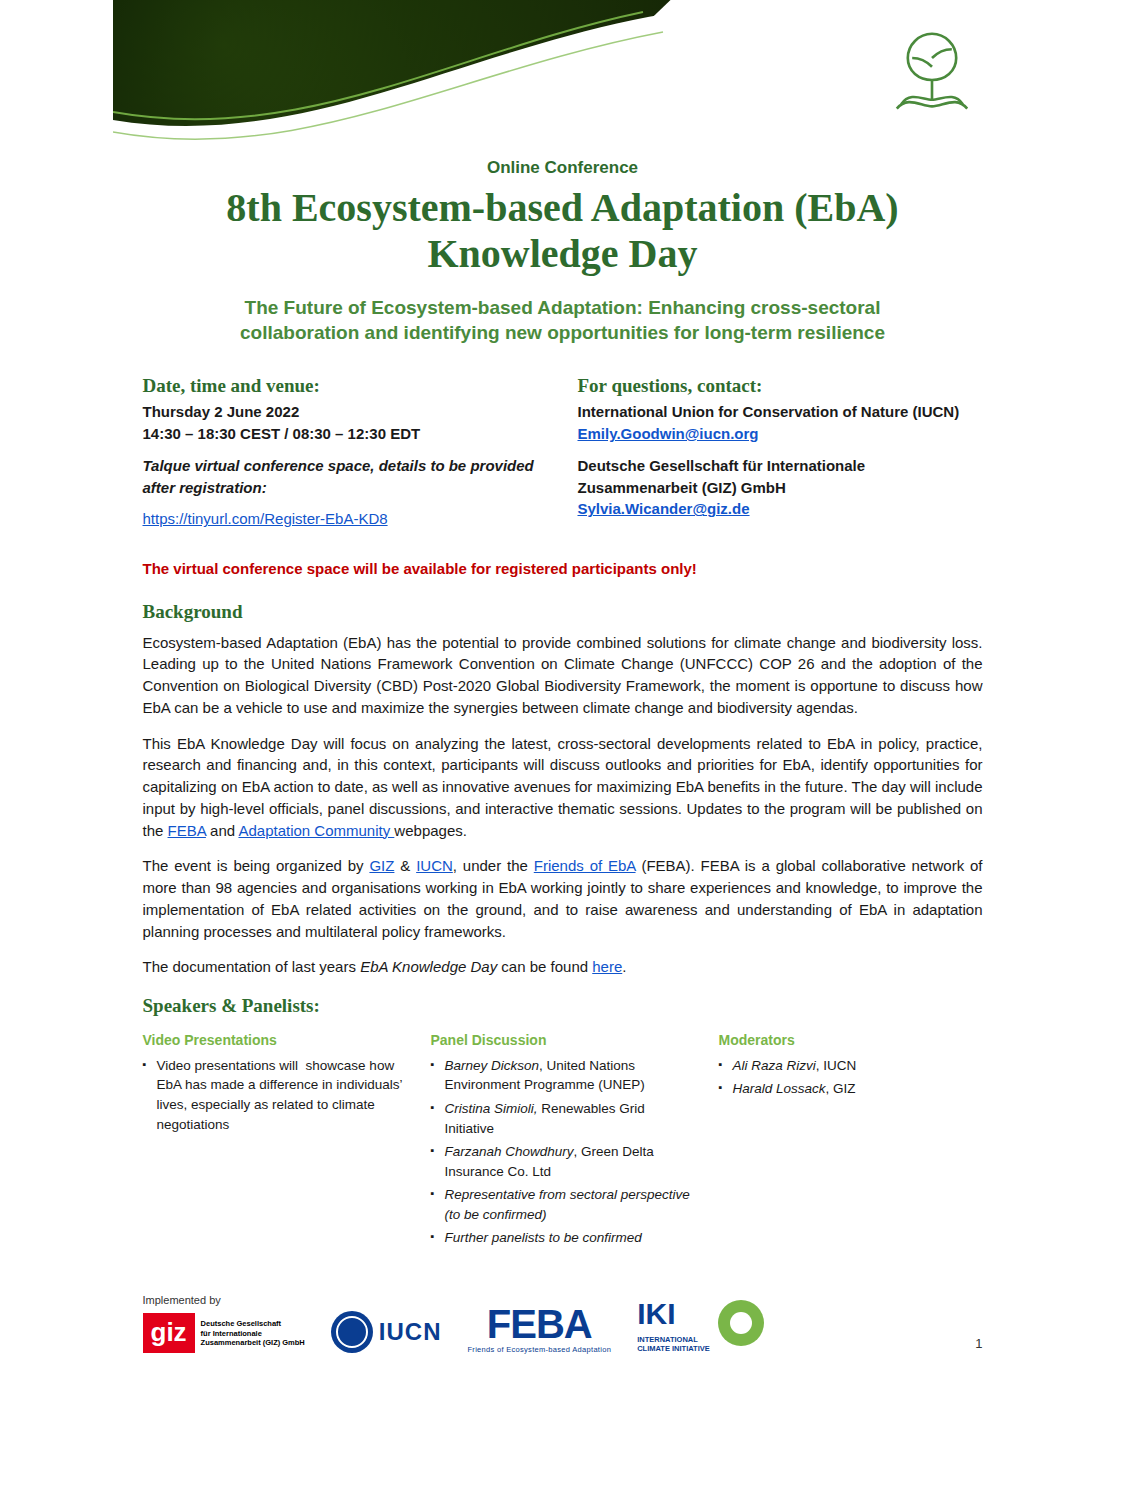Online Conference
8th Ecosystem-based Adaptation (EbA)
Knowledge Day
The Future of Ecosystem-based Adaptation: Enhancing cross-sectoral
collaboration and identifying new opportunities for long-term resilience
Date, time and venue:
Thursday 2 June 2022
14:30 – 18:30 CEST / 08:30 – 12:30 EDT
Talque virtual conference space, details to be provided after registration:
https://tinyurl.com/Register-EbA-KD8
For questions, contact:
International Union for Conservation of Nature (IUCN)
Emily.Goodwin@iucn.org
Deutsche Gesellschaft für Internationale Zusammenarbeit (GIZ) GmbH
Sylvia.Wicander@giz.de
The virtual conference space will be available for registered participants only!
Background
Ecosystem-based Adaptation (EbA) has the potential to provide combined solutions for climate change and biodiversity loss. Leading up to the United Nations Framework Convention on Climate Change (UNFCCC) COP 26 and the adoption of the Convention on Biological Diversity (CBD) Post-2020 Global Biodiversity Framework, the moment is opportune to discuss how EbA can be a vehicle to use and maximize the synergies between climate change and biodiversity agendas.
This EbA Knowledge Day will focus on analyzing the latest, cross-sectoral developments related to EbA in policy, practice, research and financing and, in this context, participants will discuss outlooks and priorities for EbA, identify opportunities for capitalizing on EbA action to date, as well as innovative avenues for maximizing EbA benefits in the future. The day will include input by high-level officials, panel discussions, and interactive thematic sessions. Updates to the program will be published on the FEBA and Adaptation Community webpages.
The event is being organized by GIZ & IUCN, under the Friends of EbA (FEBA). FEBA is a global collaborative network of more than 98 agencies and organisations working in EbA working jointly to share experiences and knowledge, to improve the implementation of EbA related activities on the ground, and to raise awareness and understanding of EbA in adaptation planning processes and multilateral policy frameworks.
The documentation of last years EbA Knowledge Day can be found here.
Speakers & Panelists:
Video Presentations
Video presentations will showcase how EbA has made a difference in individuals’ lives, especially as related to climate negotiations
Panel Discussion
Barney Dickson, United Nations Environment Programme (UNEP)
Cristina Simioli, Renewables Grid Initiative
Farzanah Chowdhury, Green Delta Insurance Co. Ltd
Representative from sectoral perspective (to be confirmed)
Further panelists to be confirmed
Moderators
Ali Raza Rizvi, IUCN
Harald Lossack, GIZ
Implemented by
giz Deutsche Gesellschaft
für Internationale
Zusammenarbeit (GIZ) GmbH
IUCN
FEBA
Friends of Ecosystem-based Adaptation
IKI
INTERNATIONAL
CLIMATE INITIATIVE
1